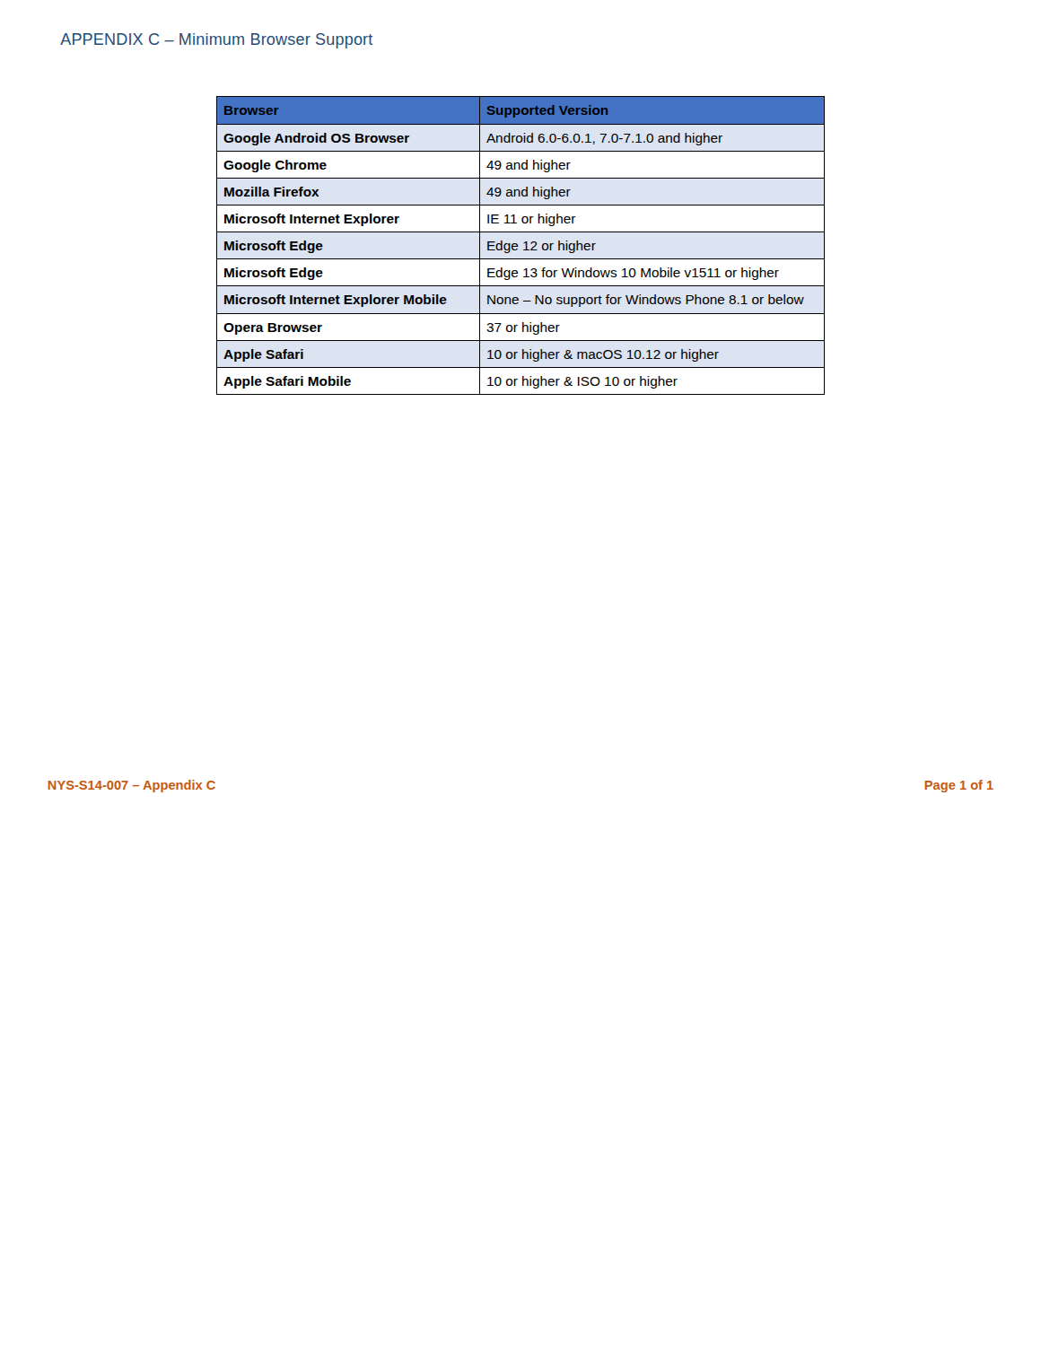APPENDIX C – Minimum Browser Support
| Browser | Supported Version |
| --- | --- |
| Google Android OS Browser | Android 6.0-6.0.1, 7.0-7.1.0 and higher |
| Google Chrome | 49 and higher |
| Mozilla Firefox | 49 and higher |
| Microsoft Internet Explorer | IE 11 or higher |
| Microsoft Edge | Edge 12 or higher |
| Microsoft Edge | Edge 13 for Windows 10 Mobile v1511 or higher |
| Microsoft Internet Explorer Mobile | None – No support for Windows Phone 8.1 or below |
| Opera Browser | 37 or higher |
| Apple Safari | 10 or higher & macOS 10.12 or higher |
| Apple Safari Mobile | 10 or higher & ISO 10 or higher |
NYS-S14-007 – Appendix C Page 1 of 1